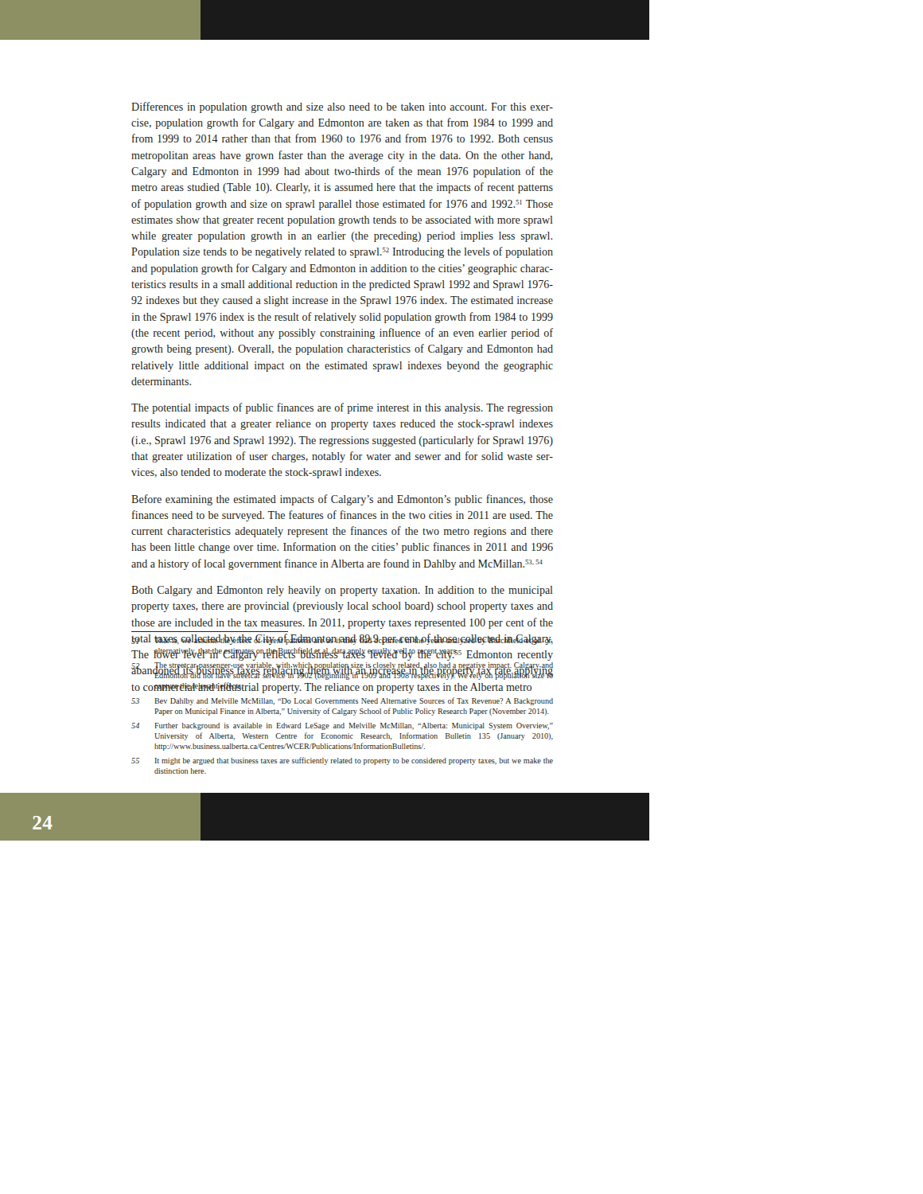Differences in population growth and size also need to be taken into account. For this exercise, population growth for Calgary and Edmonton are taken as that from 1984 to 1999 and from 1999 to 2014 rather than that from 1960 to 1976 and from 1976 to 1992. Both census metropolitan areas have grown faster than the average city in the data. On the other hand, Calgary and Edmonton in 1999 had about two-thirds of the mean 1976 population of the metro areas studied (Table 10). Clearly, it is assumed here that the impacts of recent patterns of population growth and size on sprawl parallel those estimated for 1976 and 1992.51 Those estimates show that greater recent population growth tends to be associated with more sprawl while greater population growth in an earlier (the preceding) period implies less sprawl. Population size tends to be negatively related to sprawl.52 Introducing the levels of population and population growth for Calgary and Edmonton in addition to the cities’ geographic characteristics results in a small additional reduction in the predicted Sprawl 1992 and Sprawl 1976-92 indexes but they caused a slight increase in the Sprawl 1976 index. The estimated increase in the Sprawl 1976 index is the result of relatively solid population growth from 1984 to 1999 (the recent period, without any possibly constraining influence of an even earlier period of growth being present). Overall, the population characteristics of Calgary and Edmonton had relatively little additional impact on the estimated sprawl indexes beyond the geographic determinants.
The potential impacts of public finances are of prime interest in this analysis. The regression results indicated that a greater reliance on property taxes reduced the stock-sprawl indexes (i.e., Sprawl 1976 and Sprawl 1992). The regressions suggested (particularly for Sprawl 1976) that greater utilization of user charges, notably for water and sewer and for solid waste services, also tended to moderate the stock-sprawl indexes.
Before examining the estimated impacts of Calgary’s and Edmonton’s public finances, those finances need to be surveyed. The features of finances in the two cities in 2011 are used. The current characteristics adequately represent the finances of the two metro regions and there has been little change over time. Information on the cities’ public finances in 2011 and 1996 and a history of local government finance in Alberta are found in Dahlby and McMillan.53, 54
Both Calgary and Edmonton rely heavily on property taxation. In addition to the municipal property taxes, there are provincial (previously local school board) school property taxes and those are included in the tax measures. In 2011, property taxes represented 100 per cent of the total taxes collected by the City of Edmonton and 89.9 per cent of those collected in Calgary. The lower level in Calgary reflects business taxes levied by the city.55 Edmonton recently abandoned its business taxes replacing them with an increase in the property tax rate applying to commercial and industrial property. The reliance on property taxes in the Alberta metro
51
That is, we assume the effect of recent patterns are as if they had occurred in the years analyzed by Burchfield et al. or, alternatively, that the estimates on the Burchfield et al. data apply equally well to recent years.
52
The streetcar-passenger-use variable, with which population size is closely related, also had a negative impact. Calgary and Edmonton did not have streetcar service in 1902 (beginning in 1909 and 1908 respectively). We rely on population size to capture the relevant effects.
53
Bev Dahlby and Melville McMillan, “Do Local Governments Need Alternative Sources of Tax Revenue? A Background Paper on Municipal Finance in Alberta,” University of Calgary School of Public Policy Research Paper (November 2014).
54
Further background is available in Edward LeSage and Melville McMillan, “Alberta: Municipal System Overview,” University of Alberta, Western Centre for Economic Research, Information Bulletin 135 (January 2010), http://www.business.ualberta.ca/Centres/WCER/Publications/InformationBulletins/.
55
It might be argued that business taxes are sufficiently related to property to be considered property taxes, but we make the distinction here.
24